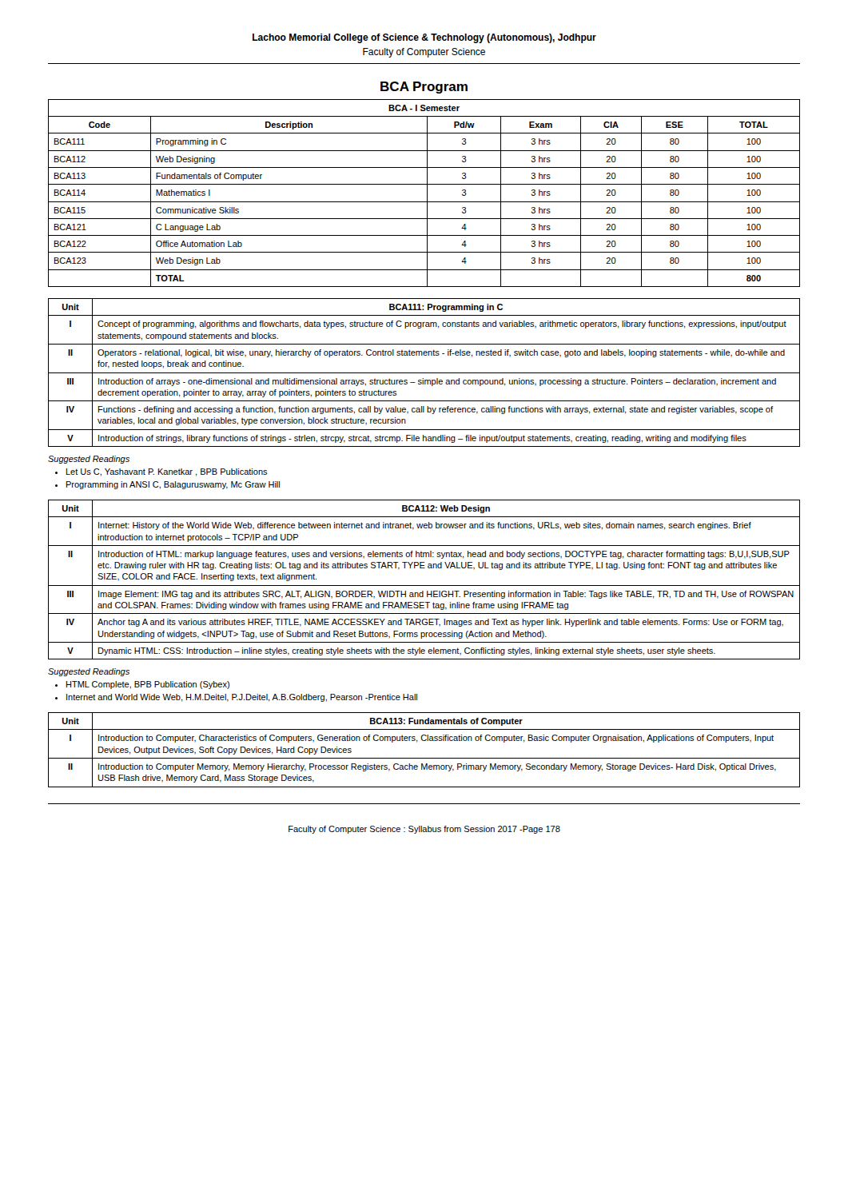Lachoo Memorial College of Science & Technology (Autonomous), Jodhpur
Faculty of Computer Science
BCA Program
| BCA - I Semester |
| Code | Description | Pd/w | Exam | CIA | ESE | TOTAL |
| BCA111 | Programming in C | 3 | 3 hrs | 20 | 80 | 100 |
| BCA112 | Web Designing | 3 | 3 hrs | 20 | 80 | 100 |
| BCA113 | Fundamentals of Computer | 3 | 3 hrs | 20 | 80 | 100 |
| BCA114 | Mathematics I | 3 | 3 hrs | 20 | 80 | 100 |
| BCA115 | Communicative Skills | 3 | 3 hrs | 20 | 80 | 100 |
| BCA121 | C Language Lab | 4 | 3 hrs | 20 | 80 | 100 |
| BCA122 | Office Automation Lab | 4 | 3 hrs | 20 | 80 | 100 |
| BCA123 | Web Design Lab | 4 | 3 hrs | 20 | 80 | 100 |
| | TOTAL | | | | | 800 |
| Unit | BCA111: Programming in C |
| --- | --- |
| I | Concept of programming, algorithms and flowcharts, data types, structure of C program, constants and variables, arithmetic operators, library functions, expressions, input/output statements, compound statements and blocks. |
| II | Operators - relational, logical, bit wise, unary, hierarchy of operators. Control statements - if-else, nested if, switch case, goto and labels, looping statements - while, do-while and for, nested loops, break and continue. |
| III | Introduction of arrays - one-dimensional and multidimensional arrays, structures – simple and compound, unions, processing a structure. Pointers – declaration, increment and decrement operation, pointer to array, array of pointers, pointers to structures |
| IV | Functions - defining and accessing a function, function arguments, call by value, call by reference, calling functions with arrays, external, state and register variables, scope of variables, local and global variables, type conversion, block structure, recursion |
| V | Introduction of strings, library functions of strings - strlen, strcpy, strcat, strcmp. File handling – file input/output statements, creating, reading, writing and modifying files |
Suggested Readings
Let Us C, Yashavant P. Kanetkar , BPB Publications
Programming in ANSI C, Balaguruswamy, Mc Graw Hill
| Unit | BCA112: Web Design |
| --- | --- |
| I | Internet: History of the World Wide Web, difference between internet and intranet, web browser and its functions, URLs, web sites, domain names, search engines. Brief introduction to internet protocols – TCP/IP and UDP |
| II | Introduction of HTML: markup language features, uses and versions, elements of html: syntax, head and body sections, DOCTYPE tag, character formatting tags: B,U,I,SUB,SUP etc. Drawing ruler with HR tag. Creating lists: OL tag and its attributes START, TYPE and VALUE, UL tag and its attribute TYPE, LI tag. Using font: FONT tag and attributes like SIZE, COLOR and FACE. Inserting texts, text alignment. |
| III | Image Element: IMG tag and its attributes SRC, ALT, ALIGN, BORDER, WIDTH and HEIGHT. Presenting information in Table: Tags like TABLE, TR, TD and TH, Use of ROWSPAN and COLSPAN. Frames: Dividing window with frames using FRAME and FRAMESET tag, inline frame using IFRAME tag |
| IV | Anchor tag A and its various attributes HREF, TITLE, NAME ACCESSKEY and TARGET, Images and Text as hyper link. Hyperlink and table elements. Forms: Use or FORM tag, Understanding of widgets, <INPUT> Tag, use of Submit and Reset Buttons, Forms processing (Action and Method). |
| V | Dynamic HTML: CSS: Introduction – inline styles, creating style sheets with the style element, Conflicting styles, linking external style sheets, user style sheets. |
Suggested Readings
HTML Complete, BPB Publication (Sybex)
Internet and World Wide Web, H.M.Deitel, P.J.Deitel, A.B.Goldberg, Pearson -Prentice Hall
| Unit | BCA113: Fundamentals of Computer |
| --- | --- |
| I | Introduction to Computer, Characteristics of Computers, Generation of Computers, Classification of Computer, Basic Computer Orgnaisation, Applications of Computers, Input Devices, Output Devices, Soft Copy Devices, Hard Copy Devices |
| II | Introduction to Computer Memory, Memory Hierarchy, Processor Registers, Cache Memory, Primary Memory, Secondary Memory, Storage Devices- Hard Disk, Optical Drives, USB Flash drive, Memory Card, Mass Storage Devices, |
Faculty of Computer Science : Syllabus from Session 2017 -Page 178